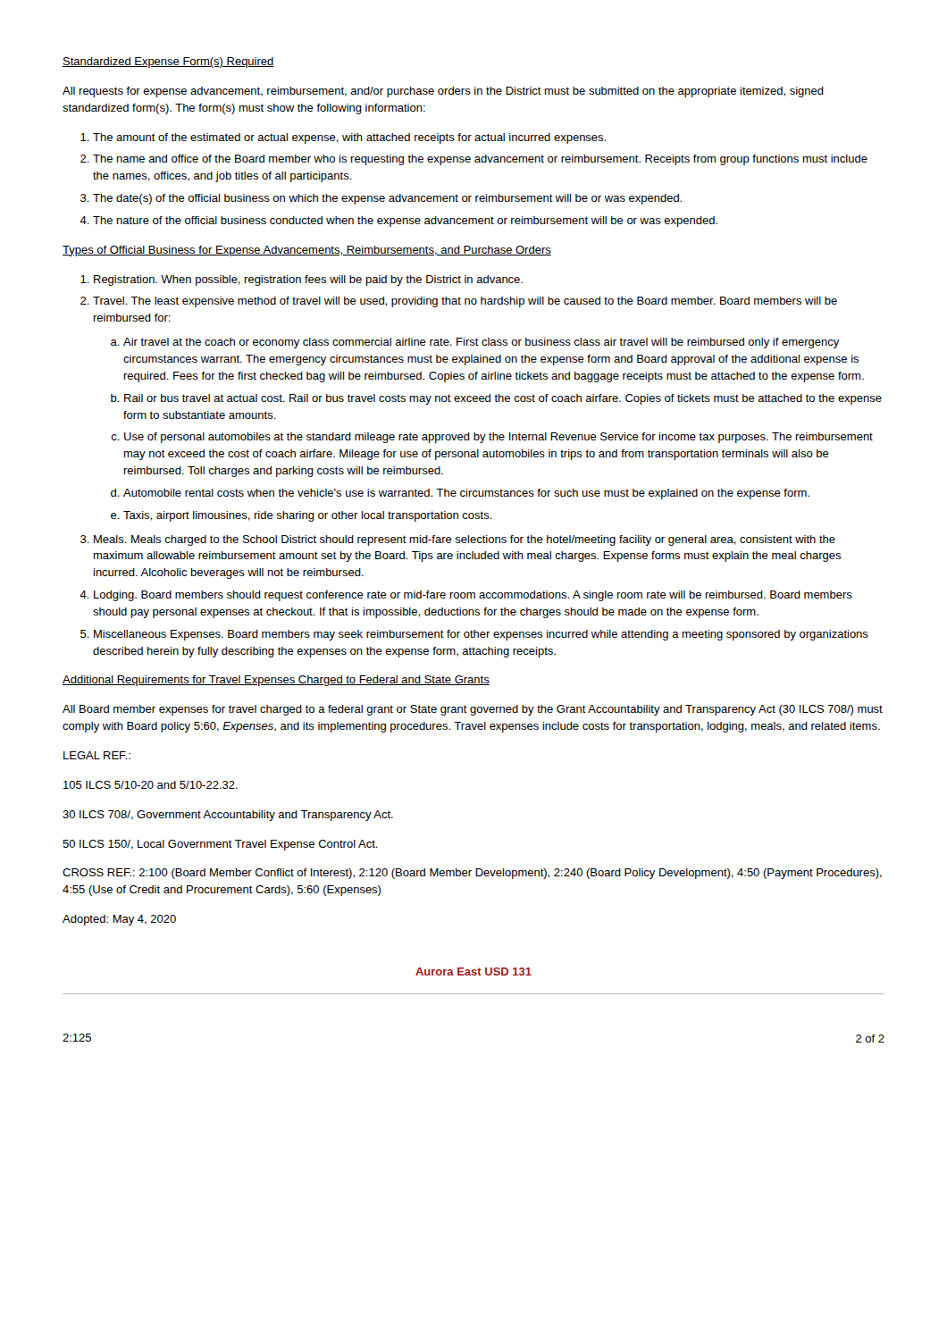Standardized Expense Form(s) Required
All requests for expense advancement, reimbursement, and/or purchase orders in the District must be submitted on the appropriate itemized, signed standardized form(s). The form(s) must show the following information:
The amount of the estimated or actual expense, with attached receipts for actual incurred expenses.
The name and office of the Board member who is requesting the expense advancement or reimbursement. Receipts from group functions must include the names, offices, and job titles of all participants.
The date(s) of the official business on which the expense advancement or reimbursement will be or was expended.
The nature of the official business conducted when the expense advancement or reimbursement will be or was expended.
Types of Official Business for Expense Advancements, Reimbursements, and Purchase Orders
Registration. When possible, registration fees will be paid by the District in advance.
Travel. The least expensive method of travel will be used, providing that no hardship will be caused to the Board member. Board members will be reimbursed for:
Air travel at the coach or economy class commercial airline rate. First class or business class air travel will be reimbursed only if emergency circumstances warrant. The emergency circumstances must be explained on the expense form and Board approval of the additional expense is required. Fees for the first checked bag will be reimbursed. Copies of airline tickets and baggage receipts must be attached to the expense form.
Rail or bus travel at actual cost. Rail or bus travel costs may not exceed the cost of coach airfare. Copies of tickets must be attached to the expense form to substantiate amounts.
Use of personal automobiles at the standard mileage rate approved by the Internal Revenue Service for income tax purposes. The reimbursement may not exceed the cost of coach airfare. Mileage for use of personal automobiles in trips to and from transportation terminals will also be reimbursed. Toll charges and parking costs will be reimbursed.
Automobile rental costs when the vehicle's use is warranted. The circumstances for such use must be explained on the expense form.
Taxis, airport limousines, ride sharing or other local transportation costs.
Meals. Meals charged to the School District should represent mid-fare selections for the hotel/meeting facility or general area, consistent with the maximum allowable reimbursement amount set by the Board. Tips are included with meal charges. Expense forms must explain the meal charges incurred. Alcoholic beverages will not be reimbursed.
Lodging. Board members should request conference rate or mid-fare room accommodations. A single room rate will be reimbursed. Board members should pay personal expenses at checkout. If that is impossible, deductions for the charges should be made on the expense form.
Miscellaneous Expenses. Board members may seek reimbursement for other expenses incurred while attending a meeting sponsored by organizations described herein by fully describing the expenses on the expense form, attaching receipts.
Additional Requirements for Travel Expenses Charged to Federal and State Grants
All Board member expenses for travel charged to a federal grant or State grant governed by the Grant Accountability and Transparency Act (30 ILCS 708/) must comply with Board policy 5:60, Expenses, and its implementing procedures. Travel expenses include costs for transportation, lodging, meals, and related items.
LEGAL REF.:
105 ILCS 5/10-20 and 5/10-22.32.
30 ILCS 708/, Government Accountability and Transparency Act.
50 ILCS 150/, Local Government Travel Expense Control Act.
CROSS REF.: 2:100 (Board Member Conflict of Interest), 2:120 (Board Member Development), 2:240 (Board Policy Development), 4:50 (Payment Procedures), 4:55 (Use of Credit and Procurement Cards), 5:60 (Expenses)
Adopted: May 4, 2020
Aurora East USD 131
2:125
2 of 2